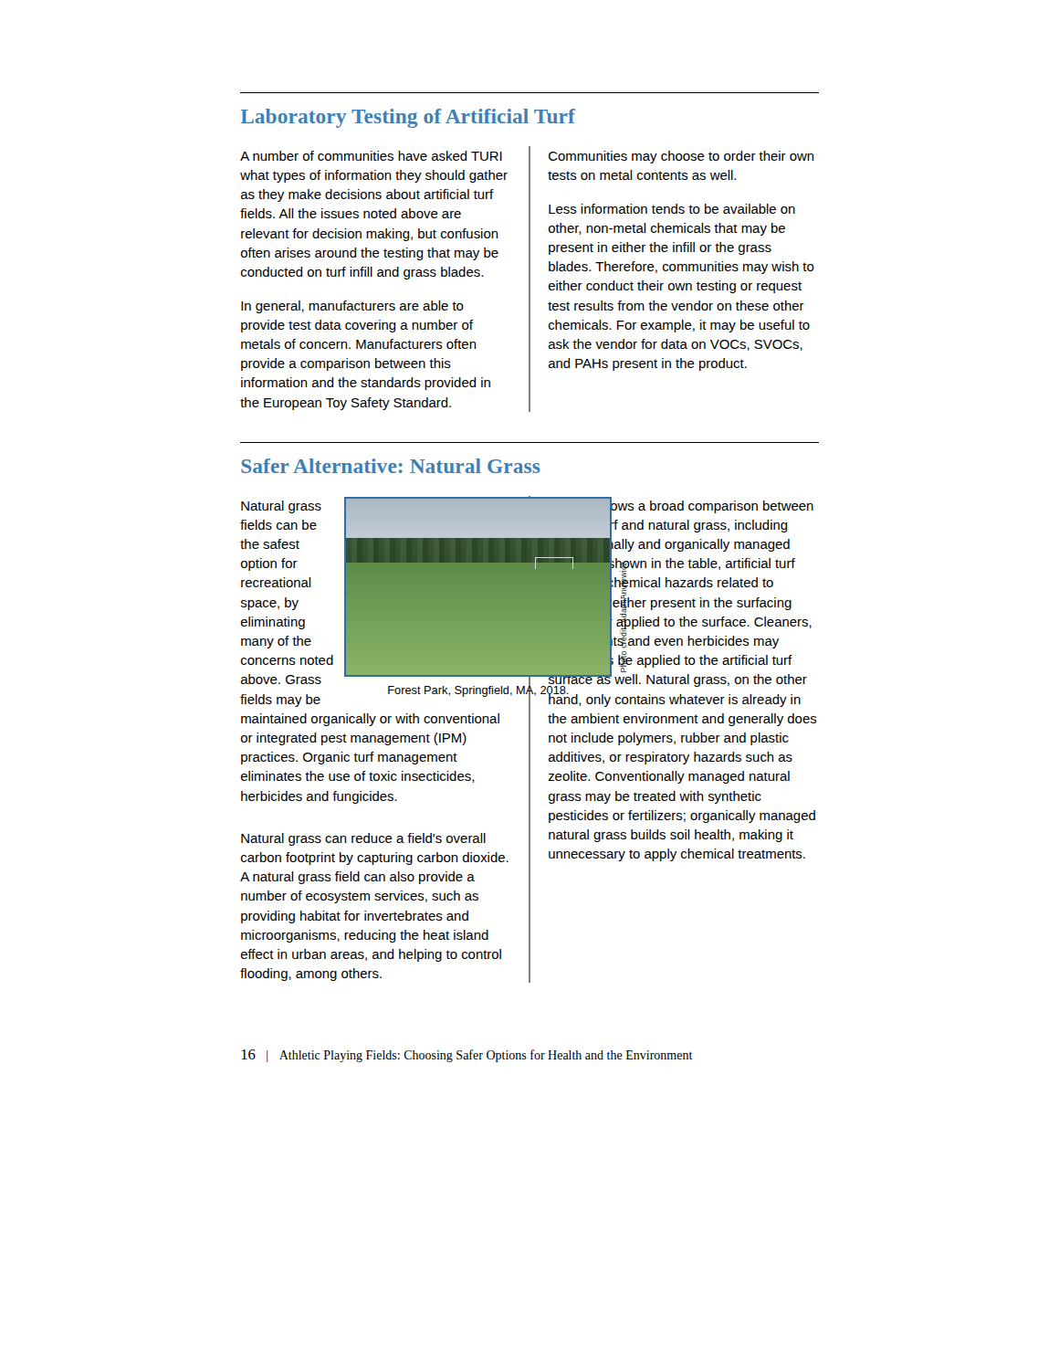Laboratory Testing of Artificial Turf
A number of communities have asked TURI what types of information they should gather as they make decisions about artificial turf fields. All the issues noted above are relevant for decision making, but confusion often arises around the testing that may be conducted on turf infill and grass blades.
In general, manufacturers are able to provide test data covering a number of metals of concern. Manufacturers often provide a comparison between this information and the standards provided in the European Toy Safety Standard.
Communities may choose to order their own tests on metal contents as well.
Less information tends to be available on other, non-metal chemicals that may be present in either the infill or the grass blades. Therefore, communities may wish to either conduct their own testing or request test results from the vendor on these other chemicals. For example, it may be useful to ask the vendor for data on VOCs, SVOCs, and PAHs present in the product.
Safer Alternative: Natural Grass
Photo credit: Adam Anulewicz
Forest Park, Springfield, MA, 2018.
Natural grass fields can be the safest option for recreational space, by eliminating many of the concerns noted above. Grass fields may be maintained organically or with conventional or integrated pest management (IPM) practices. Organic turf management eliminates the use of toxic insecticides, herbicides and fungicides.
Natural grass can reduce a field's overall carbon footprint by capturing carbon dioxide. A natural grass field can also provide a number of ecosystem services, such as providing habitat for invertebrates and microorganisms, reducing the heat island effect in urban areas, and helping to control flooding, among others.
Table 3 shows a broad comparison between artificial turf and natural grass, including conventionally and organically managed grass. As shown in the table, artificial turf can pose chemical hazards related to chemicals either present in the surfacing material or applied to the surface. Cleaners, disinfectants and even herbicides may sometimes be applied to the artificial turf surface as well. Natural grass, on the other hand, only contains whatever is already in the ambient environment and generally does not include polymers, rubber and plastic additives, or respiratory hazards such as zeolite. Conventionally managed natural grass may be treated with synthetic pesticides or fertilizers; organically managed natural grass builds soil health, making it unnecessary to apply chemical treatments.
16|Athletic Playing Fields: Choosing Safer Options for Health and the Environment